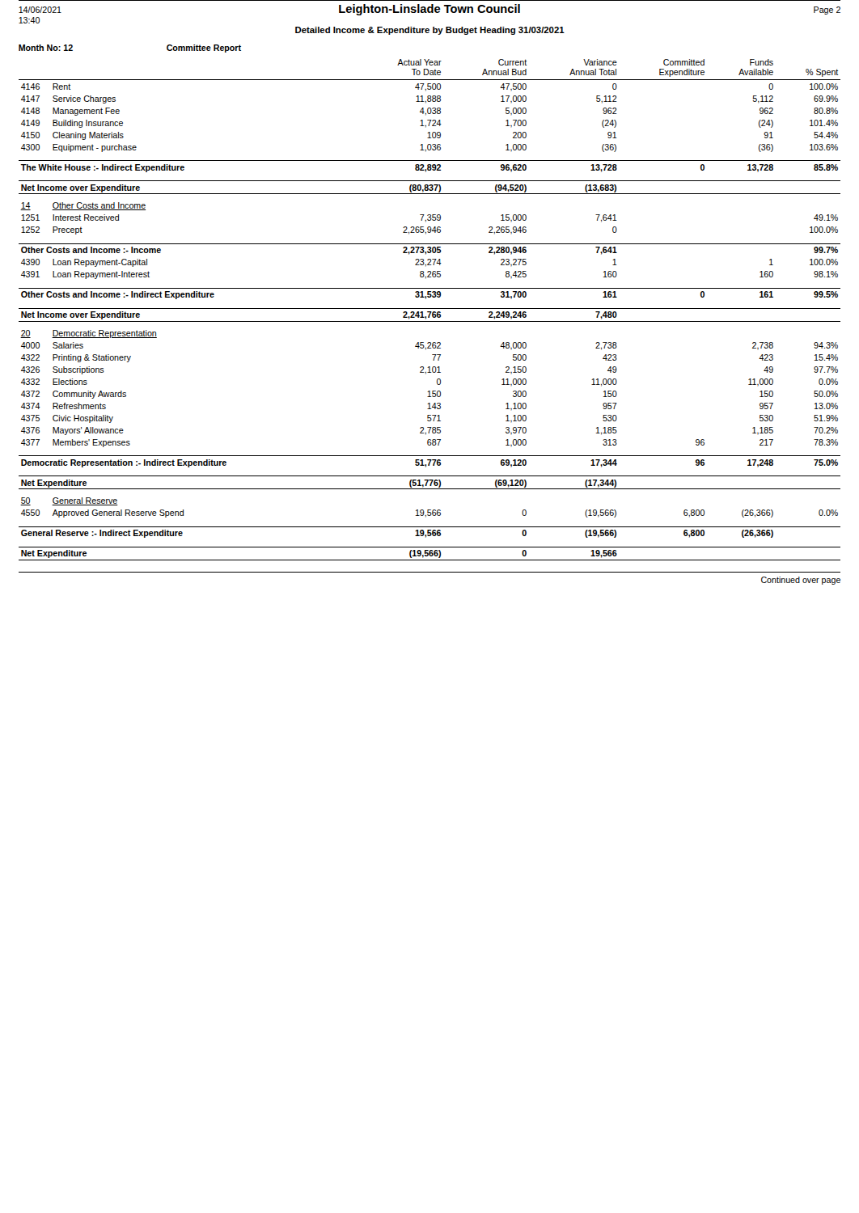14/06/2021
Leighton-Linslade Town Council
Page 2
13:40
Detailed Income & Expenditure by Budget Heading 31/03/2021
Month No: 12
Committee Report
| | Actual Year To Date | Current Annual Bud | Variance Annual Total | Committed Expenditure | Funds Available | % Spent |
| --- | --- | --- | --- | --- | --- | --- |
| 4146 | Rent | 47,500 | 47,500 | 0 | | 0 | 100.0% |
| 4147 | Service Charges | 11,888 | 17,000 | 5,112 | | 5,112 | 69.9% |
| 4148 | Management Fee | 4,038 | 5,000 | 962 | | 962 | 80.8% |
| 4149 | Building Insurance | 1,724 | 1,700 | (24) | | (24) | 101.4% |
| 4150 | Cleaning Materials | 109 | 200 | 91 | | 91 | 54.4% |
| 4300 | Equipment - purchase | 1,036 | 1,000 | (36) | | (36) | 103.6% |
| The White House :- Indirect Expenditure | 82,892 | 96,620 | 13,728 | 0 | 13,728 | 85.8% |
| Net Income over Expenditure | (80,837) | (94,520) | (13,683) | | | |
| 14 | Other Costs and Income | | | | | | |
| 1251 | Interest Received | 7,359 | 15,000 | 7,641 | | | 49.1% |
| 1252 | Precept | 2,265,946 | 2,265,946 | 0 | | | 100.0% |
| Other Costs and Income :- Income | 2,273,305 | 2,280,946 | 7,641 | | | 99.7% |
| 4390 | Loan Repayment-Capital | 23,274 | 23,275 | 1 | | 1 | 100.0% |
| 4391 | Loan Repayment-Interest | 8,265 | 8,425 | 160 | | 160 | 98.1% |
| Other Costs and Income :- Indirect Expenditure | 31,539 | 31,700 | 161 | 0 | 161 | 99.5% |
| Net Income over Expenditure | 2,241,766 | 2,249,246 | 7,480 | | | |
| 20 | Democratic Representation | | | | | | |
| 4000 | Salaries | 45,262 | 48,000 | 2,738 | | 2,738 | 94.3% |
| 4322 | Printing & Stationery | 77 | 500 | 423 | | 423 | 15.4% |
| 4326 | Subscriptions | 2,101 | 2,150 | 49 | | 49 | 97.7% |
| 4332 | Elections | 0 | 11,000 | 11,000 | | 11,000 | 0.0% |
| 4372 | Community Awards | 150 | 300 | 150 | | 150 | 50.0% |
| 4374 | Refreshments | 143 | 1,100 | 957 | | 957 | 13.0% |
| 4375 | Civic Hospitality | 571 | 1,100 | 530 | | 530 | 51.9% |
| 4376 | Mayors' Allowance | 2,785 | 3,970 | 1,185 | | 1,185 | 70.2% |
| 4377 | Members' Expenses | 687 | 1,000 | 313 | 96 | 217 | 78.3% |
| Democratic Representation :- Indirect Expenditure | 51,776 | 69,120 | 17,344 | 96 | 17,248 | 75.0% |
| Net Expenditure | (51,776) | (69,120) | (17,344) | | | |
| 50 | General Reserve | | | | | | |
| 4550 | Approved General Reserve Spend | 19,566 | 0 | (19,566) | 6,800 | (26,366) | 0.0% |
| General Reserve :- Indirect Expenditure | 19,566 | 0 | (19,566) | 6,800 | (26,366) | |
| Net Expenditure | (19,566) | 0 | 19,566 | | | |
Continued over page